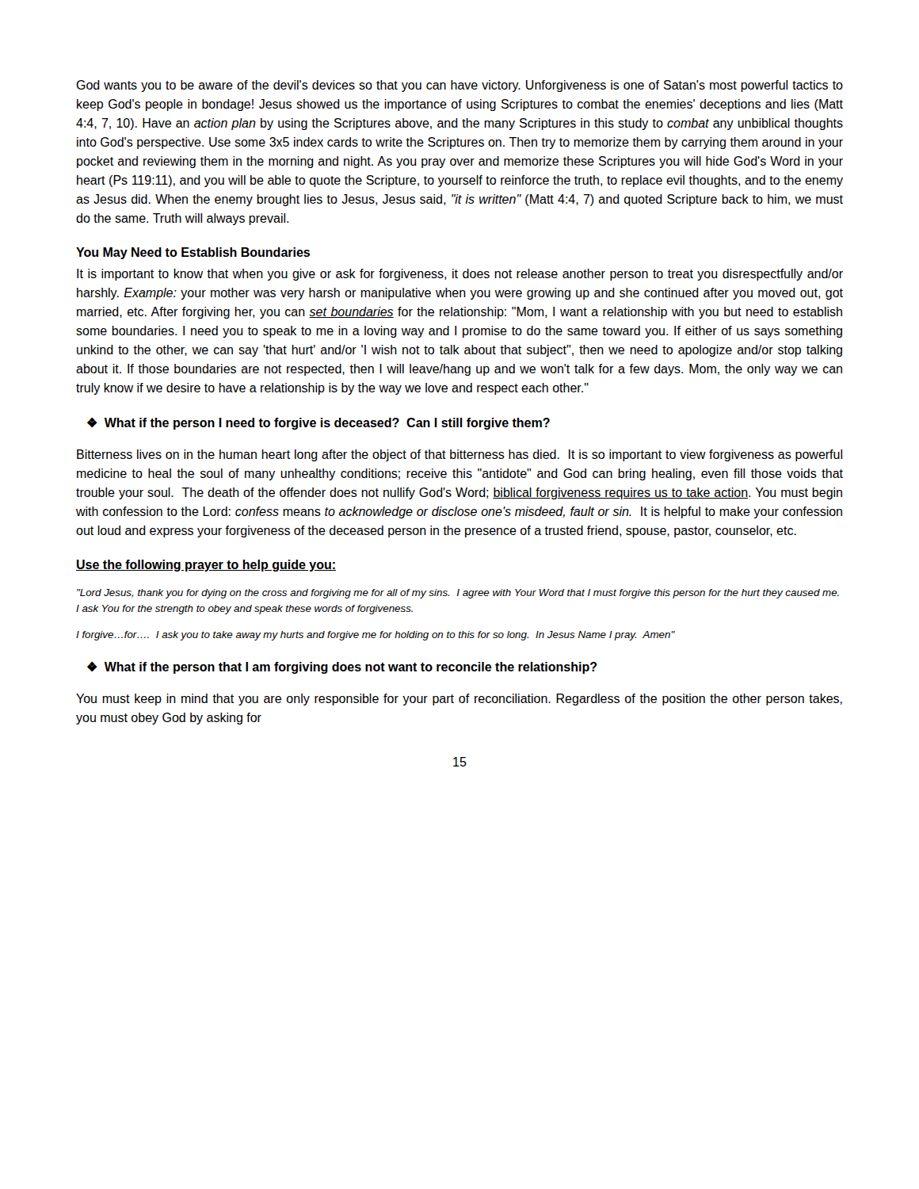God wants you to be aware of the devil's devices so that you can have victory. Unforgiveness is one of Satan's most powerful tactics to keep God's people in bondage! Jesus showed us the importance of using Scriptures to combat the enemies' deceptions and lies (Matt 4:4, 7, 10). Have an action plan by using the Scriptures above, and the many Scriptures in this study to combat any unbiblical thoughts into God's perspective. Use some 3x5 index cards to write the Scriptures on. Then try to memorize them by carrying them around in your pocket and reviewing them in the morning and night. As you pray over and memorize these Scriptures you will hide God's Word in your heart (Ps 119:11), and you will be able to quote the Scripture, to yourself to reinforce the truth, to replace evil thoughts, and to the enemy as Jesus did. When the enemy brought lies to Jesus, Jesus said, "it is written" (Matt 4:4, 7) and quoted Scripture back to him, we must do the same. Truth will always prevail.
You May Need to Establish Boundaries
It is important to know that when you give or ask for forgiveness, it does not release another person to treat you disrespectfully and/or harshly. Example: your mother was very harsh or manipulative when you were growing up and she continued after you moved out, got married, etc. After forgiving her, you can set boundaries for the relationship: "Mom, I want a relationship with you but need to establish some boundaries. I need you to speak to me in a loving way and I promise to do the same toward you. If either of us says something unkind to the other, we can say 'that hurt' and/or 'I wish not to talk about that subject", then we need to apologize and/or stop talking about it. If those boundaries are not respected, then I will leave/hang up and we won't talk for a few days. Mom, the only way we can truly know if we desire to have a relationship is by the way we love and respect each other."
❖ What if the person I need to forgive is deceased? Can I still forgive them?
Bitterness lives on in the human heart long after the object of that bitterness has died. It is so important to view forgiveness as powerful medicine to heal the soul of many unhealthy conditions; receive this "antidote" and God can bring healing, even fill those voids that trouble your soul. The death of the offender does not nullify God's Word; biblical forgiveness requires us to take action. You must begin with confession to the Lord: confess means to acknowledge or disclose one's misdeed, fault or sin. It is helpful to make your confession out loud and express your forgiveness of the deceased person in the presence of a trusted friend, spouse, pastor, counselor, etc.
Use the following prayer to help guide you:
"Lord Jesus, thank you for dying on the cross and forgiving me for all of my sins. I agree with Your Word that I must forgive this person for the hurt they caused me. I ask You for the strength to obey and speak these words of forgiveness.
I forgive…for…. I ask you to take away my hurts and forgive me for holding on to this for so long. In Jesus Name I pray. Amen"
❖ What if the person that I am forgiving does not want to reconcile the relationship?
You must keep in mind that you are only responsible for your part of reconciliation. Regardless of the position the other person takes, you must obey God by asking for
15